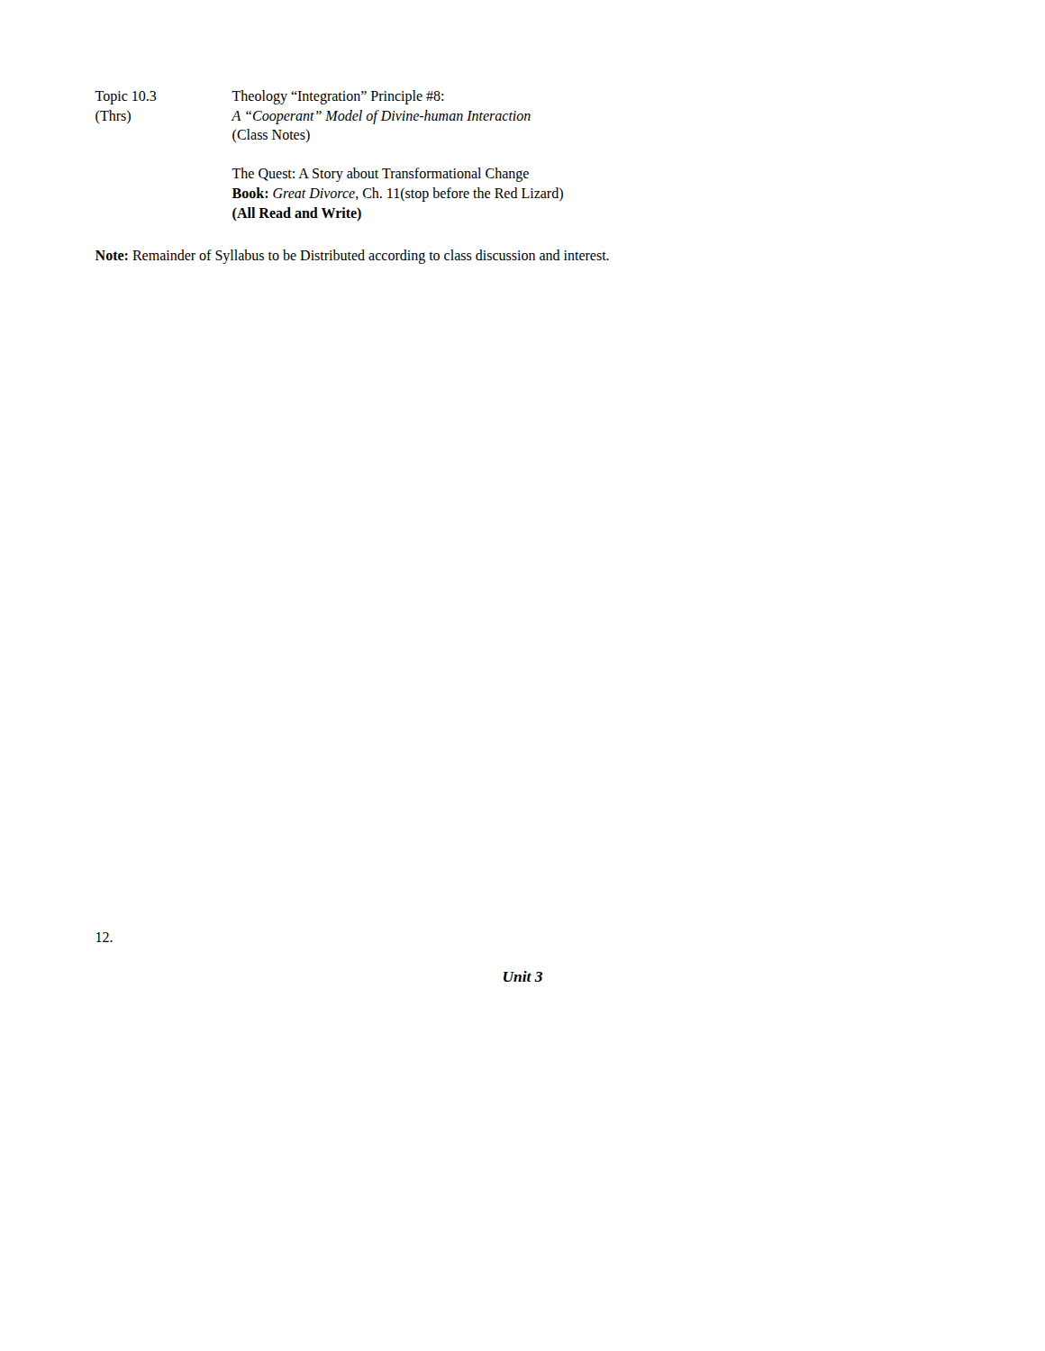Topic 10.3
(Thrs)
Theology “Integration” Principle #8:
A “Cooperant” Model of Divine-human Interaction
(Class Notes)
The Quest: A Story about Transformational Change
Book: Great Divorce, Ch. 11(stop before the Red Lizard)
(All Read and Write)
Note: Remainder of Syllabus to be Distributed according to class discussion and interest.
12.
Unit 3